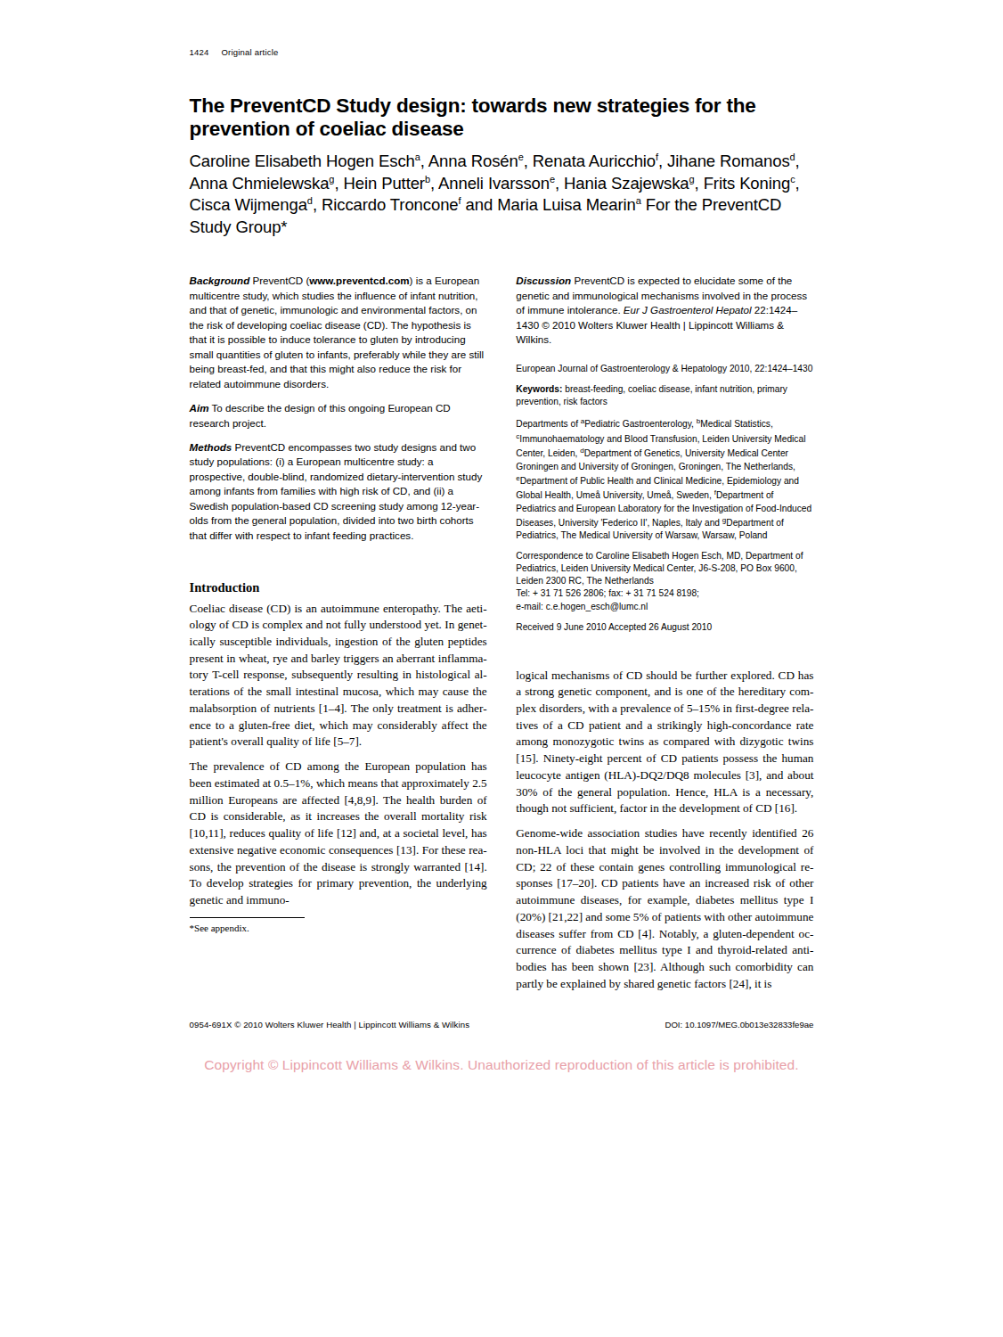1424 Original article
The PreventCD Study design: towards new strategies for the prevention of coeliac disease
Caroline Elisabeth Hogen Escha, Anna Roséne, Renata Auricchiof, Jihane Romanosd, Anna Chmielewskag, Hein Putterb, Anneli Ivarssone, Hania Szajewskag, Frits Koningc, Cisca Wijmengad, Riccardo Tronconef and Maria Luisa Mearina For the PreventCD Study Group*
Background PreventCD (www.preventcd.com) is a European multicentre study, which studies the influence of infant nutrition, and that of genetic, immunologic and environmental factors, on the risk of developing coeliac disease (CD). The hypothesis is that it is possible to induce tolerance to gluten by introducing small quantities of gluten to infants, preferably while they are still being breast-fed, and that this might also reduce the risk for related autoimmune disorders.
Aim To describe the design of this ongoing European CD research project.
Methods PreventCD encompasses two study designs and two study populations: (i) a European multicentre study: a prospective, double-blind, randomized dietary-intervention study among infants from families with high risk of CD, and (ii) a Swedish population-based CD screening study among 12-year-olds from the general population, divided into two birth cohorts that differ with respect to infant feeding practices.
Introduction
Coeliac disease (CD) is an autoimmune enteropathy. The aetiology of CD is complex and not fully understood yet. In genetically susceptible individuals, ingestion of the gluten peptides present in wheat, rye and barley triggers an aberrant inflammatory T-cell response, subsequently resulting in histological alterations of the small intestinal mucosa, which may cause the malabsorption of nutrients [1–4]. The only treatment is adherence to a gluten-free diet, which may considerably affect the patient's overall quality of life [5–7].
The prevalence of CD among the European population has been estimated at 0.5–1%, which means that approximately 2.5 million Europeans are affected [4,8,9]. The health burden of CD is considerable, as it increases the overall mortality risk [10,11], reduces quality of life [12] and, at a societal level, has extensive negative economic consequences [13]. For these reasons, the prevention of the disease is strongly warranted [14]. To develop strategies for primary prevention, the underlying genetic and immuno-
*See appendix.
Discussion PreventCD is expected to elucidate some of the genetic and immunological mechanisms involved in the process of immune intolerance. Eur J Gastroenterol Hepatol 22:1424–1430 © 2010 Wolters Kluwer Health | Lippincott Williams & Wilkins.
European Journal of Gastroenterology & Hepatology 2010, 22:1424–1430
Keywords: breast-feeding, coeliac disease, infant nutrition, primary prevention, risk factors
Departments of aPediatric Gastroenterology, bMedical Statistics, cImmunohaematology and Blood Transfusion, Leiden University Medical Center, Leiden, dDepartment of Genetics, University Medical Center Groningen and University of Groningen, Groningen, The Netherlands, eDepartment of Public Health and Clinical Medicine, Epidemiology and Global Health, Umeå University, Umeå, Sweden, fDepartment of Pediatrics and European Laboratory for the Investigation of Food-Induced Diseases, University 'Federico II', Naples, Italy and gDepartment of Pediatrics, The Medical University of Warsaw, Warsaw, Poland
Correspondence to Caroline Elisabeth Hogen Esch, MD, Department of Pediatrics, Leiden University Medical Center, J6-S-208, PO Box 9600, Leiden 2300 RC, The Netherlands
Tel: + 31 71 526 2806; fax: + 31 71 524 8198;
e-mail: c.e.hogen_esch@lumc.nl
Received 9 June 2010 Accepted 26 August 2010
logical mechanisms of CD should be further explored. CD has a strong genetic component, and is one of the hereditary complex disorders, with a prevalence of 5–15% in first-degree relatives of a CD patient and a strikingly high-concordance rate among monozygotic twins as compared with dizygotic twins [15]. Ninety-eight percent of CD patients possess the human leucocyte antigen (HLA)-DQ2/DQ8 molecules [3], and about 30% of the general population. Hence, HLA is a necessary, though not sufficient, factor in the development of CD [16].
Genome-wide association studies have recently identified 26 non-HLA loci that might be involved in the development of CD; 22 of these contain genes controlling immunological responses [17–20]. CD patients have an increased risk of other autoimmune diseases, for example, diabetes mellitus type I (20%) [21,22] and some 5% of patients with other autoimmune diseases suffer from CD [4]. Notably, a gluten-dependent occurrence of diabetes mellitus type I and thyroid-related antibodies has been shown [23]. Although such comorbidity can partly be explained by shared genetic factors [24], it is
0954-691X © 2010 Wolters Kluwer Health | Lippincott Williams & Wilkins
DOI: 10.1097/MEG.0b013e32833fe9ae
Copyright © Lippincott Williams & Wilkins. Unauthorized reproduction of this article is prohibited.